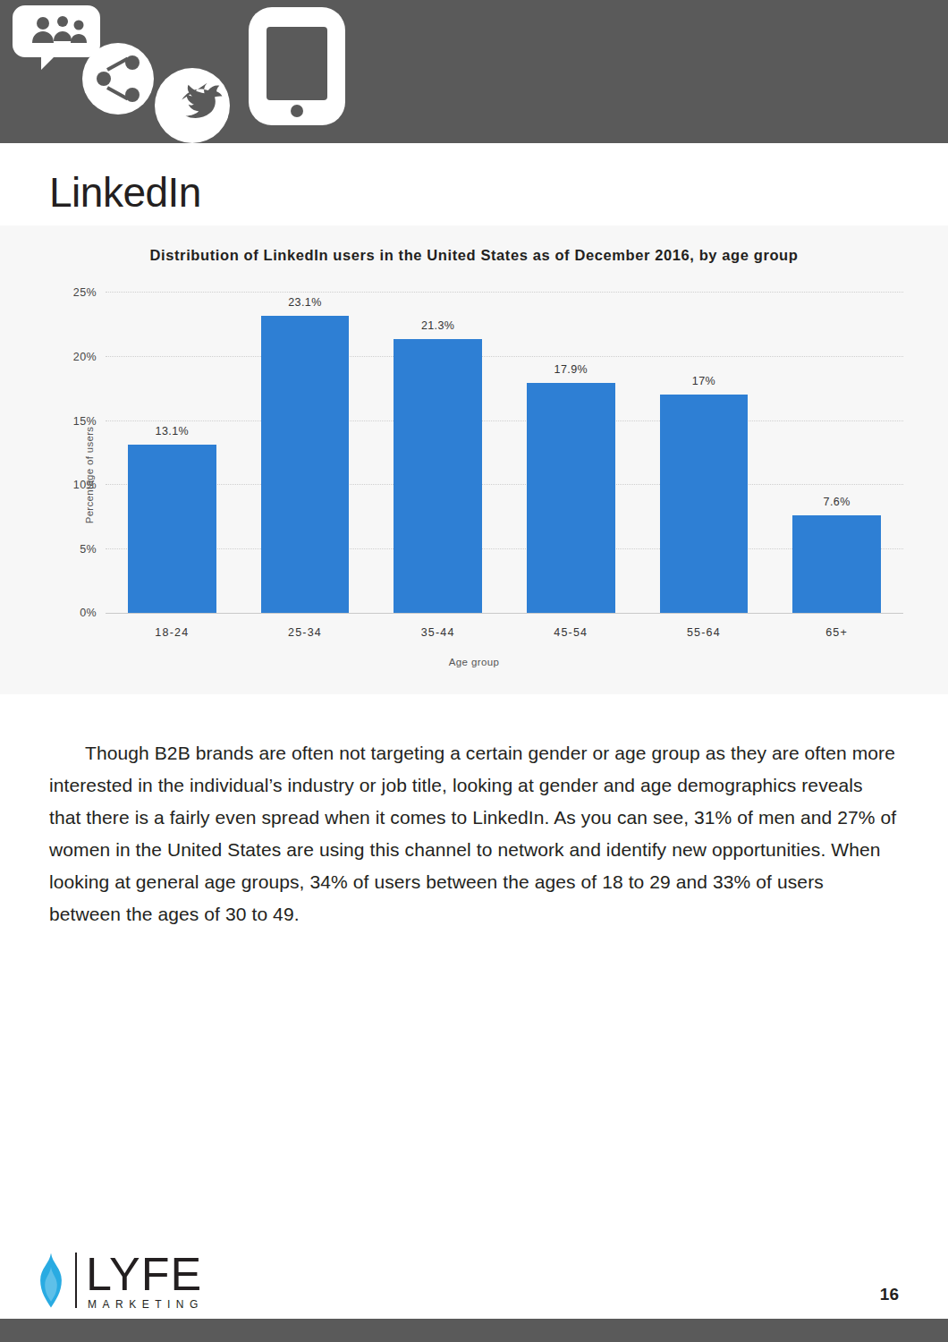LinkedIn
Distribution of LinkedIn users in the United States as of December 2016, by age group
Percentage of users
25%
20%
15%
10%
5%
0%
13.1%
23.1%
21.3%
17.9%
17%
7.6%
18-24
25-34
35-44
45-54
55-64
65+
Age group
Though B2B brands are often not targeting a certain gender or age group as they are often more interested in the individual’s industry or job title, looking at gender and age demographics reveals that there is a fairly even spread when it comes to LinkedIn. As you can see, 31% of men and 27% of women in the United States are using this channel to network and identify new opportunities. When looking at general age groups, 34% of users between the ages of 18 to 29 and 33% of users between the ages of 30 to 49.
LYFE MARKETING
16